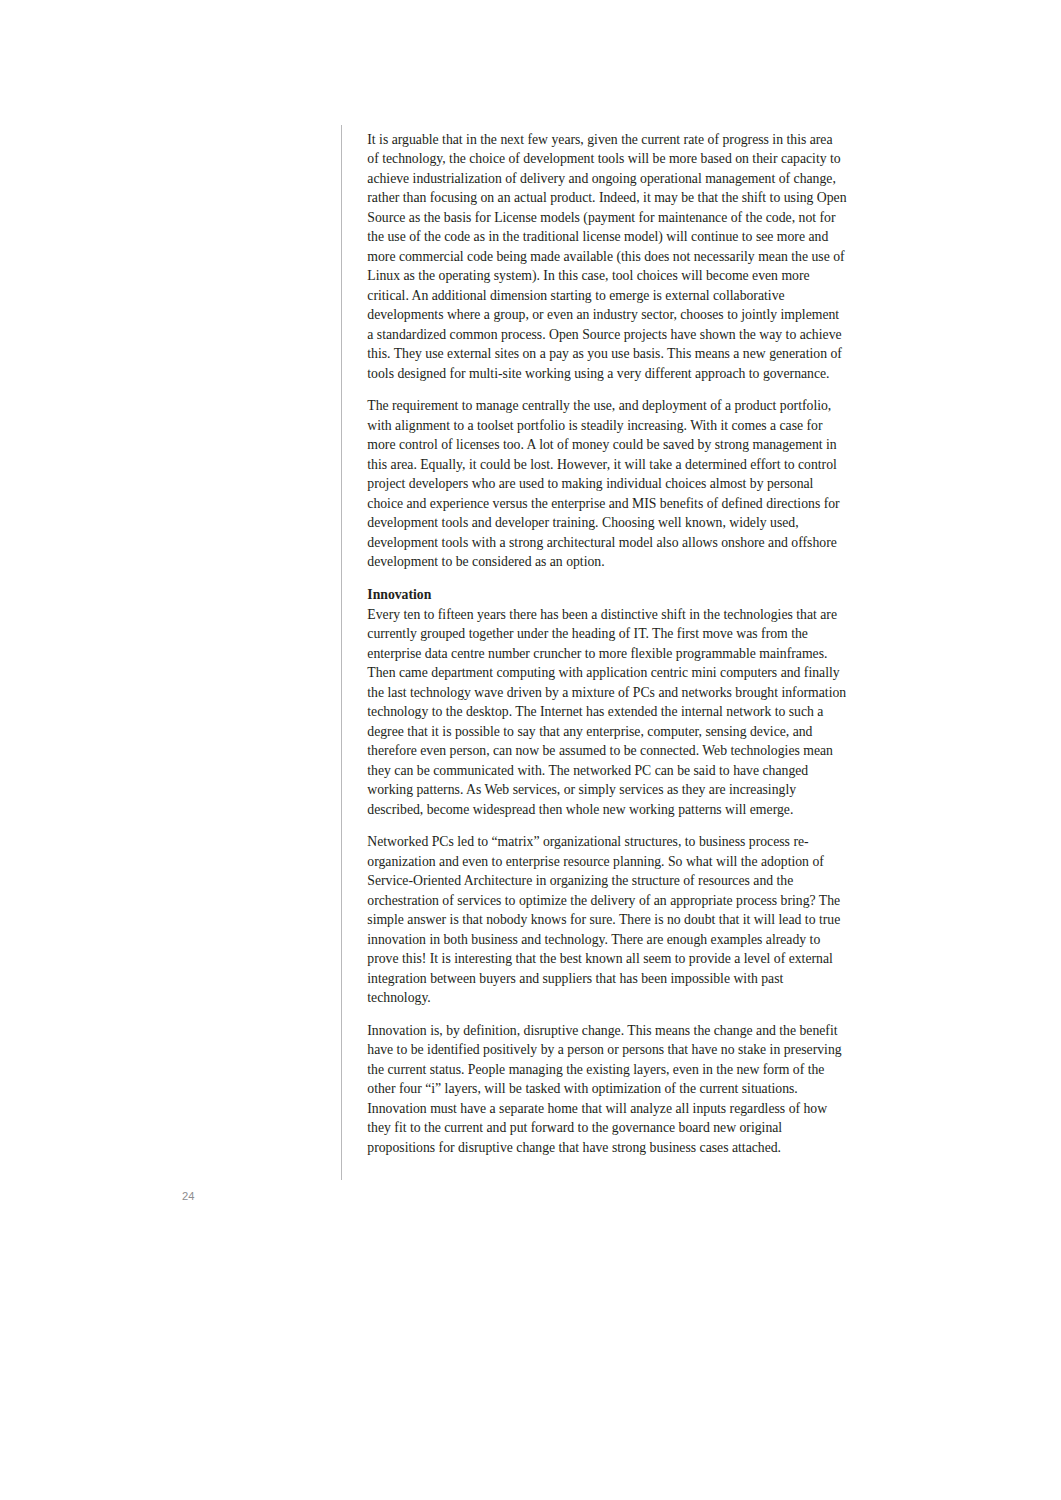It is arguable that in the next few years, given the current rate of progress in this area of technology, the choice of development tools will be more based on their capacity to achieve industrialization of delivery and ongoing operational management of change, rather than focusing on an actual product. Indeed, it may be that the shift to using Open Source as the basis for License models (payment for maintenance of the code, not for the use of the code as in the traditional license model) will continue to see more and more commercial code being made available (this does not necessarily mean the use of Linux as the operating system). In this case, tool choices will become even more critical. An additional dimension starting to emerge is external collaborative developments where a group, or even an industry sector, chooses to jointly implement a standardized common process. Open Source projects have shown the way to achieve this. They use external sites on a pay as you use basis. This means a new generation of tools designed for multi-site working using a very different approach to governance.
The requirement to manage centrally the use, and deployment of a product portfolio, with alignment to a toolset portfolio is steadily increasing. With it comes a case for more control of licenses too. A lot of money could be saved by strong management in this area. Equally, it could be lost. However, it will take a determined effort to control project developers who are used to making individual choices almost by personal choice and experience versus the enterprise and MIS benefits of defined directions for development tools and developer training. Choosing well known, widely used, development tools with a strong architectural model also allows onshore and offshore development to be considered as an option.
Innovation
Every ten to fifteen years there has been a distinctive shift in the technologies that are currently grouped together under the heading of IT. The first move was from the enterprise data centre number cruncher to more flexible programmable mainframes. Then came department computing with application centric mini computers and finally the last technology wave driven by a mixture of PCs and networks brought information technology to the desktop. The Internet has extended the internal network to such a degree that it is possible to say that any enterprise, computer, sensing device, and therefore even person, can now be assumed to be connected. Web technologies mean they can be communicated with. The networked PC can be said to have changed working patterns. As Web services, or simply services as they are increasingly described, become widespread then whole new working patterns will emerge.
Networked PCs led to “matrix” organizational structures, to business process re-organization and even to enterprise resource planning. So what will the adoption of Service-Oriented Architecture in organizing the structure of resources and the orchestration of services to optimize the delivery of an appropriate process bring? The simple answer is that nobody knows for sure. There is no doubt that it will lead to true innovation in both business and technology. There are enough examples already to prove this! It is interesting that the best known all seem to provide a level of external integration between buyers and suppliers that has been impossible with past technology.
Innovation is, by definition, disruptive change. This means the change and the benefit have to be identified positively by a person or persons that have no stake in preserving the current status. People managing the existing layers, even in the new form of the other four “i” layers, will be tasked with optimization of the current situations. Innovation must have a separate home that will analyze all inputs regardless of how they fit to the current and put forward to the governance board new original propositions for disruptive change that have strong business cases attached.
24